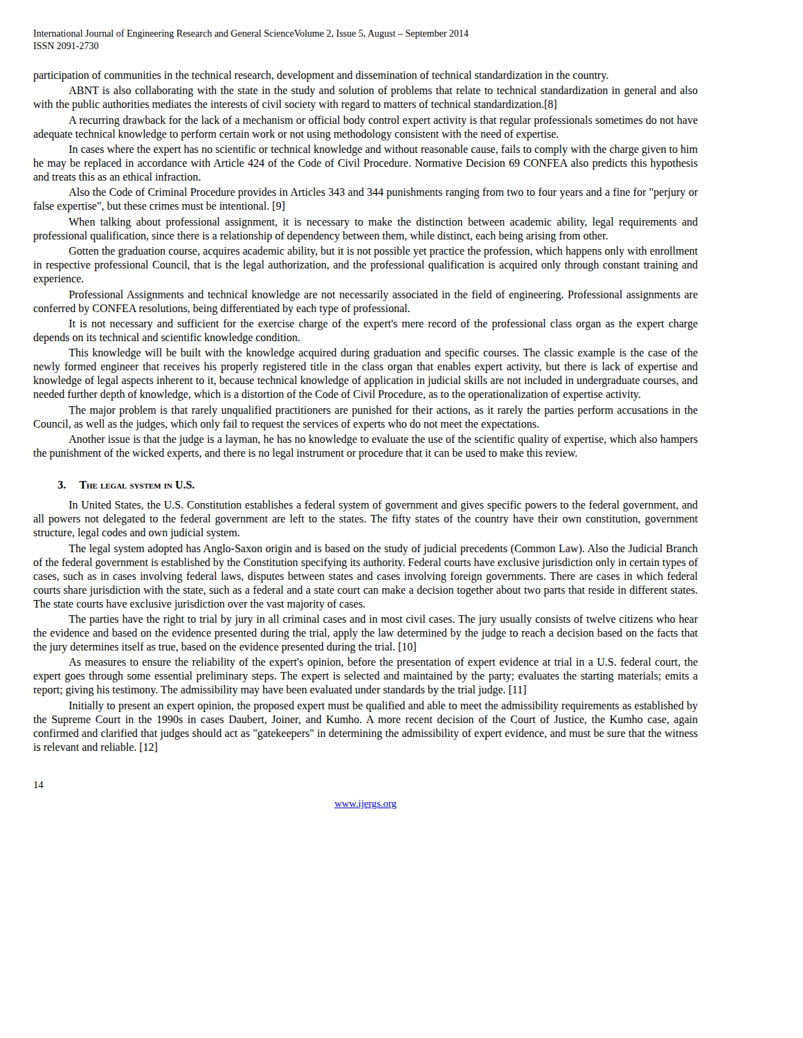International Journal of Engineering Research and General ScienceVolume 2, Issue 5, August – September 2014 ISSN 2091-2730
participation of communities in the technical research, development and dissemination of technical standardization in the country.
ABNT is also collaborating with the state in the study and solution of problems that relate to technical standardization in general and also with the public authorities mediates the interests of civil society with regard to matters of technical standardization.[8]
A recurring drawback for the lack of a mechanism or official body control expert activity is that regular professionals sometimes do not have adequate technical knowledge to perform certain work or not using methodology consistent with the need of expertise.
In cases where the expert has no scientific or technical knowledge and without reasonable cause, fails to comply with the charge given to him he may be replaced in accordance with Article 424 of the Code of Civil Procedure. Normative Decision 69 CONFEA also predicts this hypothesis and treats this as an ethical infraction.
Also the Code of Criminal Procedure provides in Articles 343 and 344 punishments ranging from two to four years and a fine for "perjury or false expertise", but these crimes must be intentional. [9]
When talking about professional assignment, it is necessary to make the distinction between academic ability, legal requirements and professional qualification, since there is a relationship of dependency between them, while distinct, each being arising from other.
Gotten the graduation course, acquires academic ability, but it is not possible yet practice the profession, which happens only with enrollment in respective professional Council, that is the legal authorization, and the professional qualification is acquired only through constant training and experience.
Professional Assignments and technical knowledge are not necessarily associated in the field of engineering. Professional assignments are conferred by CONFEA resolutions, being differentiated by each type of professional.
It is not necessary and sufficient for the exercise charge of the expert's mere record of the professional class organ as the expert charge depends on its technical and scientific knowledge condition.
This knowledge will be built with the knowledge acquired during graduation and specific courses. The classic example is the case of the newly formed engineer that receives his properly registered title in the class organ that enables expert activity, but there is lack of expertise and knowledge of legal aspects inherent to it, because technical knowledge of application in judicial skills are not included in undergraduate courses, and needed further depth of knowledge, which is a distortion of the Code of Civil Procedure, as to the operationalization of expertise activity.
The major problem is that rarely unqualified practitioners are punished for their actions, as it rarely the parties perform accusations in the Council, as well as the judges, which only fail to request the services of experts who do not meet the expectations.
Another issue is that the judge is a layman, he has no knowledge to evaluate the use of the scientific quality of expertise, which also hampers the punishment of the wicked experts, and there is no legal instrument or procedure that it can be used to make this review.
3. The legal system in U.S.
In United States, the U.S. Constitution establishes a federal system of government and gives specific powers to the federal government, and all powers not delegated to the federal government are left to the states. The fifty states of the country have their own constitution, government structure, legal codes and own judicial system.
The legal system adopted has Anglo-Saxon origin and is based on the study of judicial precedents (Common Law). Also the Judicial Branch of the federal government is established by the Constitution specifying its authority. Federal courts have exclusive jurisdiction only in certain types of cases, such as in cases involving federal laws, disputes between states and cases involving foreign governments. There are cases in which federal courts share jurisdiction with the state, such as a federal and a state court can make a decision together about two parts that reside in different states. The state courts have exclusive jurisdiction over the vast majority of cases.
The parties have the right to trial by jury in all criminal cases and in most civil cases. The jury usually consists of twelve citizens who hear the evidence and based on the evidence presented during the trial, apply the law determined by the judge to reach a decision based on the facts that the jury determines itself as true, based on the evidence presented during the trial. [10]
As measures to ensure the reliability of the expert's opinion, before the presentation of expert evidence at trial in a U.S. federal court, the expert goes through some essential preliminary steps. The expert is selected and maintained by the party; evaluates the starting materials; emits a report; giving his testimony. The admissibility may have been evaluated under standards by the trial judge. [11]
Initially to present an expert opinion, the proposed expert must be qualified and able to meet the admissibility requirements as established by the Supreme Court in the 1990s in cases Daubert, Joiner, and Kumho. A more recent decision of the Court of Justice, the Kumho case, again confirmed and clarified that judges should act as "gatekeepers" in determining the admissibility of expert evidence, and must be sure that the witness is relevant and reliable. [12]
14
www.ijergs.org